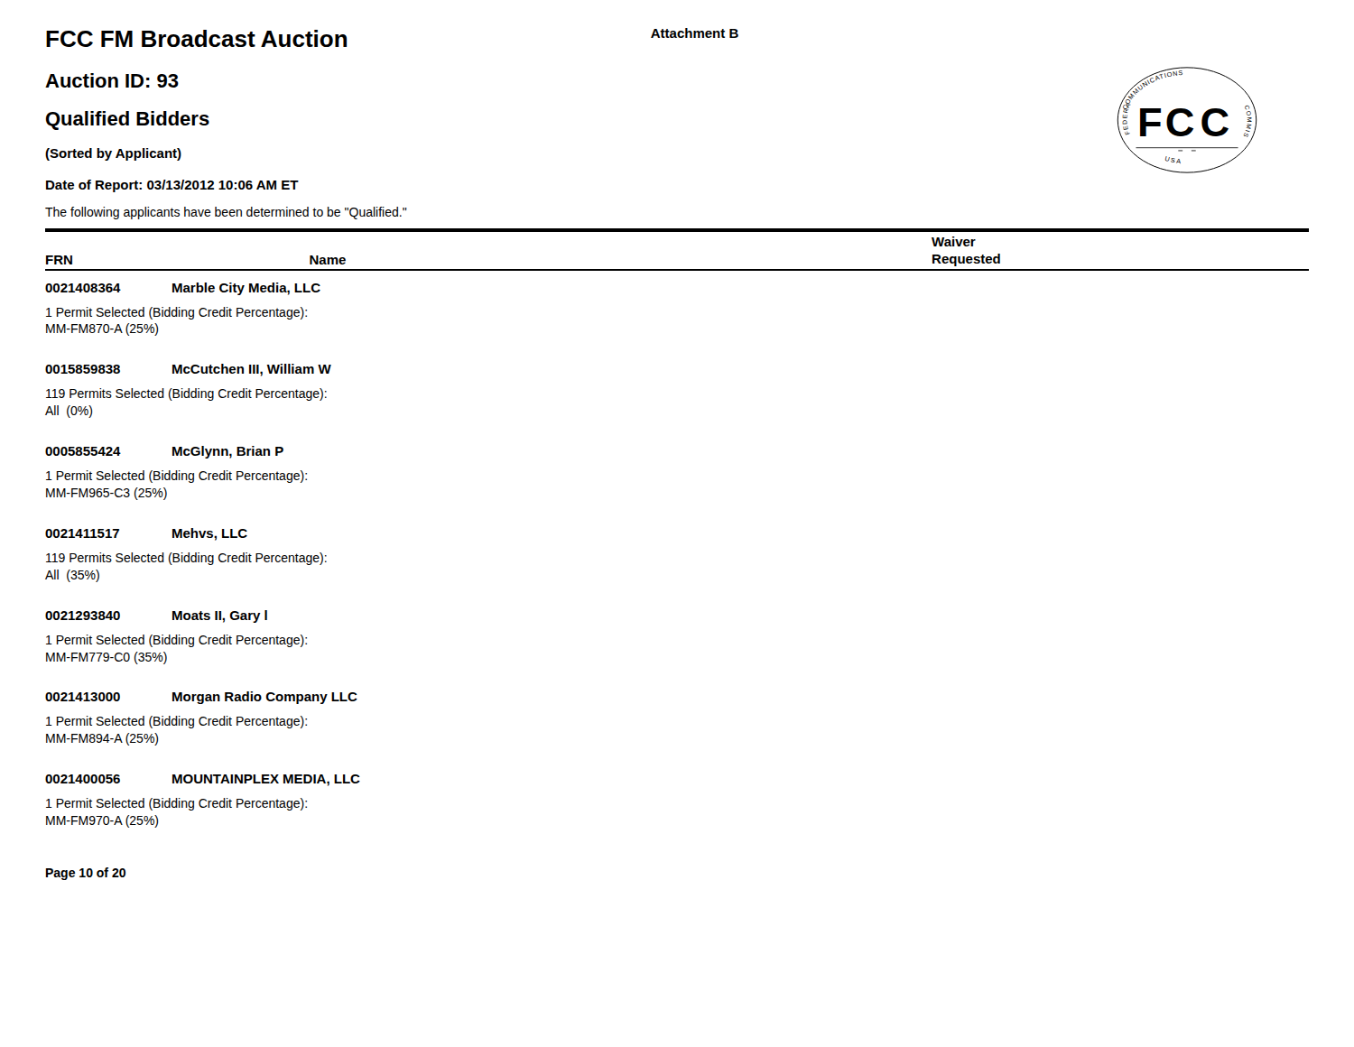Attachment B
COMMUNICATIONS FEDERAL COMMISSION USA F C C
FCC FM Broadcast Auction
Auction ID: 93
Qualified Bidders
(Sorted by Applicant)
Date of Report: 03/13/2012 10:06 AM ET
The following applicants have been determined to be "Qualified."
| | | Waiver |
| FRN | Name | Requested |
0021408364 Marble City Media, LLC
1 Permit Selected (Bidding Credit Percentage):
MM-FM870-A (25%)
0015859838 McCutchen III, William W
119 Permits Selected (Bidding Credit Percentage):
All (0%)
0005855424 McGlynn, Brian P
1 Permit Selected (Bidding Credit Percentage):
MM-FM965-C3 (25%)
0021411517 Mehvs, LLC
119 Permits Selected (Bidding Credit Percentage):
All (35%)
0021293840 Moats II, Gary l
1 Permit Selected (Bidding Credit Percentage):
MM-FM779-C0 (35%)
0021413000 Morgan Radio Company LLC
1 Permit Selected (Bidding Credit Percentage):
MM-FM894-A (25%)
0021400056 MOUNTAINPLEX MEDIA, LLC
1 Permit Selected (Bidding Credit Percentage):
MM-FM970-A (25%)
Page 10 of 20